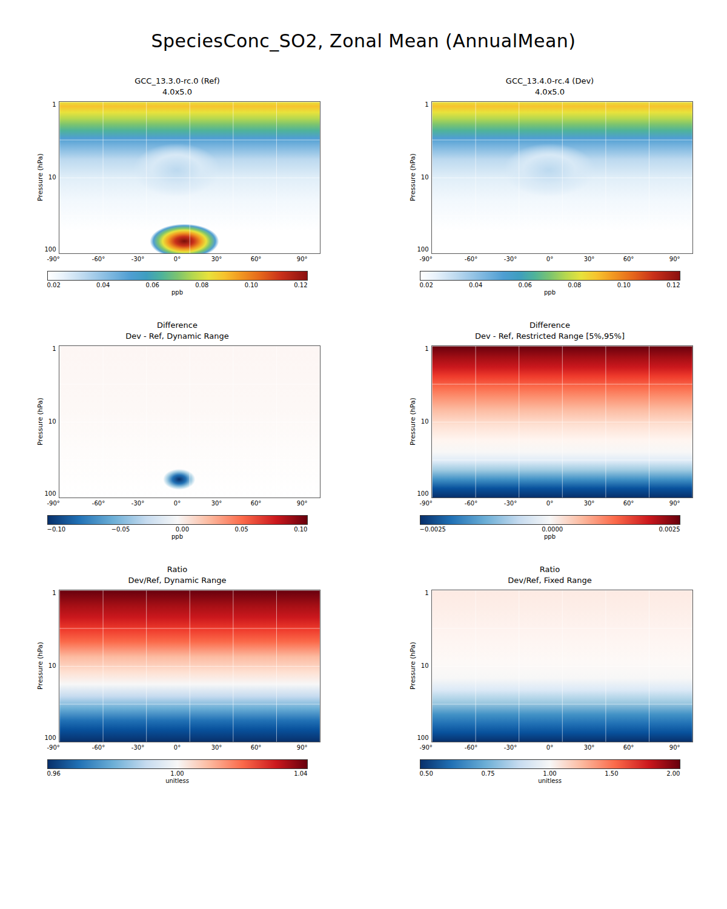SpeciesConc_SO2, Zonal Mean (AnnualMean)
GCC_13.3.0-rc.0 (Ref)
4.0x5.0
Pressure (hPa)
1 10 100
-90°-60°-30°0°30°60°90°
0.020.040.060.080.100.12
ppb
GCC_13.4.0-rc.4 (Dev)
4.0x5.0
Pressure (hPa)
1 10 100
-90°-60°-30°0°30°60°90°
0.020.040.060.080.100.12
ppb
Difference
Dev - Ref, Dynamic Range
Pressure (hPa)
1 10 100
-90°-60°-30°0°30°60°90°
−0.10−0.050.000.050.10
ppb
Difference
Dev - Ref, Restricted Range [5%,95%]
Pressure (hPa)
1 10 100
-90°-60°-30°0°30°60°90°
−0.00250.00000.0025
ppb
Ratio
Dev/Ref, Dynamic Range
Pressure (hPa)
1 10 100
-90°-60°-30°0°30°60°90°
0.961.001.04
unitless
Ratio
Dev/Ref, Fixed Range
Pressure (hPa)
1 10 100
-90°-60°-30°0°30°60°90°
0.500.751.001.502.00
unitless